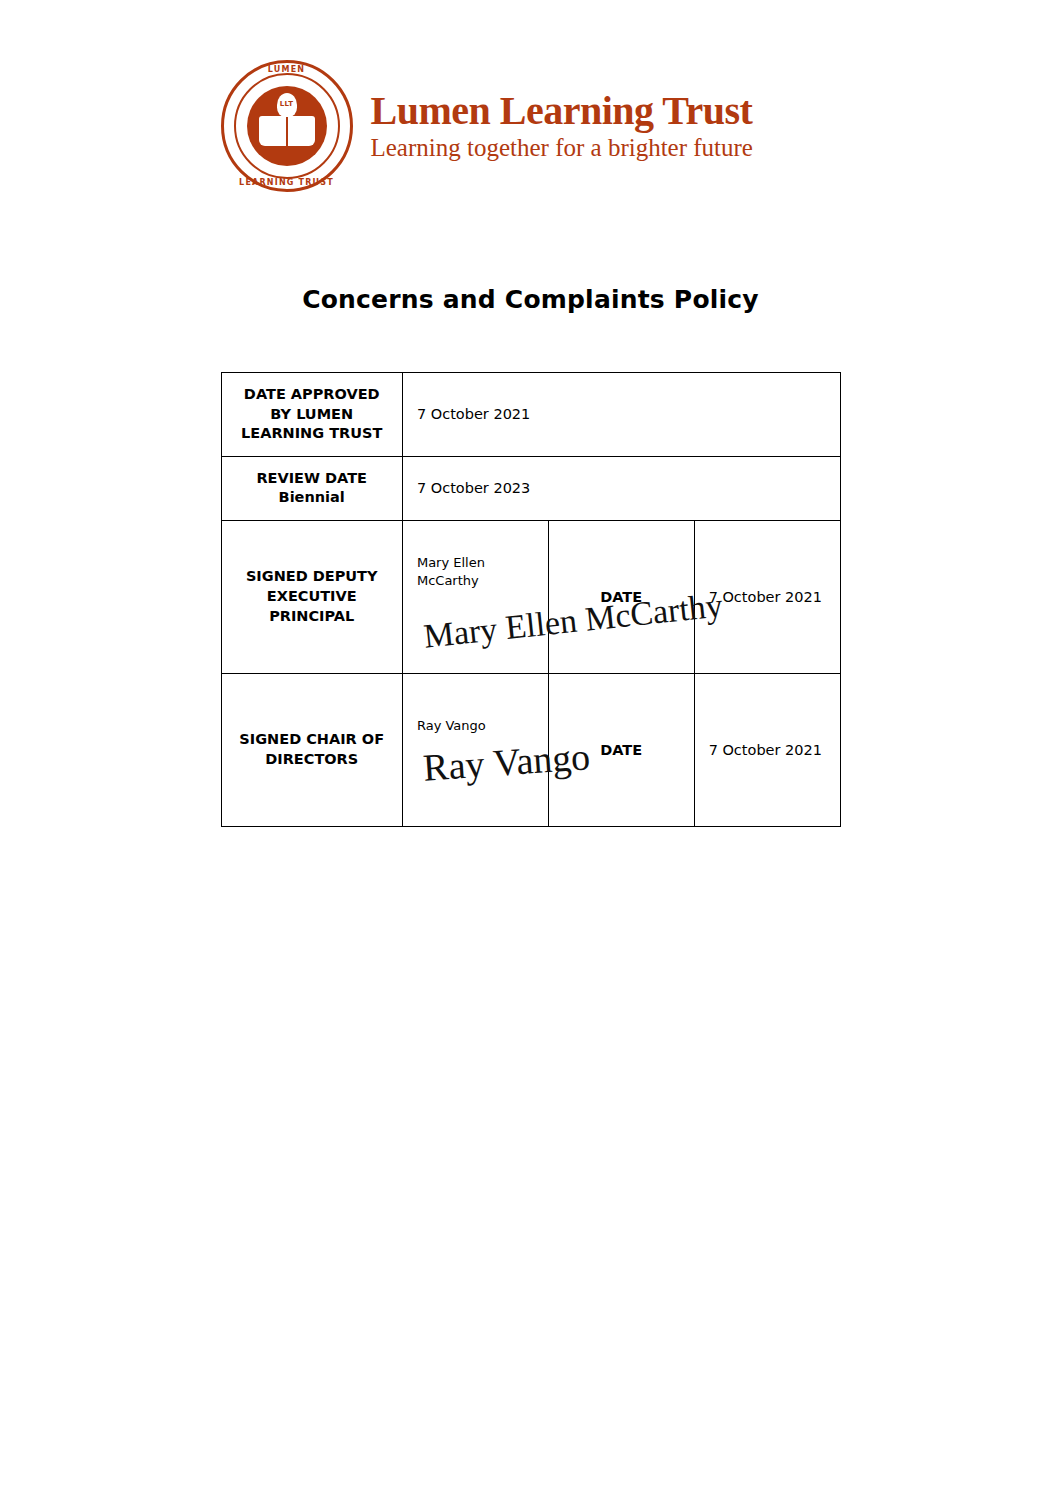Lumen
Learning Trust
Lumen Learning Trust
Learning together for a brighter future
Concerns and Complaints Policy
| Date approved by Lumen Learning Trust | 7 October 2021 |
| Review date Biennial | 7 October 2023 |
| Signed Deputy Executive Principal | Mary Ellen McCarthy Mary Ellen McCarthy | Date | 7 October 2021 |
| Signed Chair of Directors | Ray Vango Ray Vango | Date | 7 October 2021 |